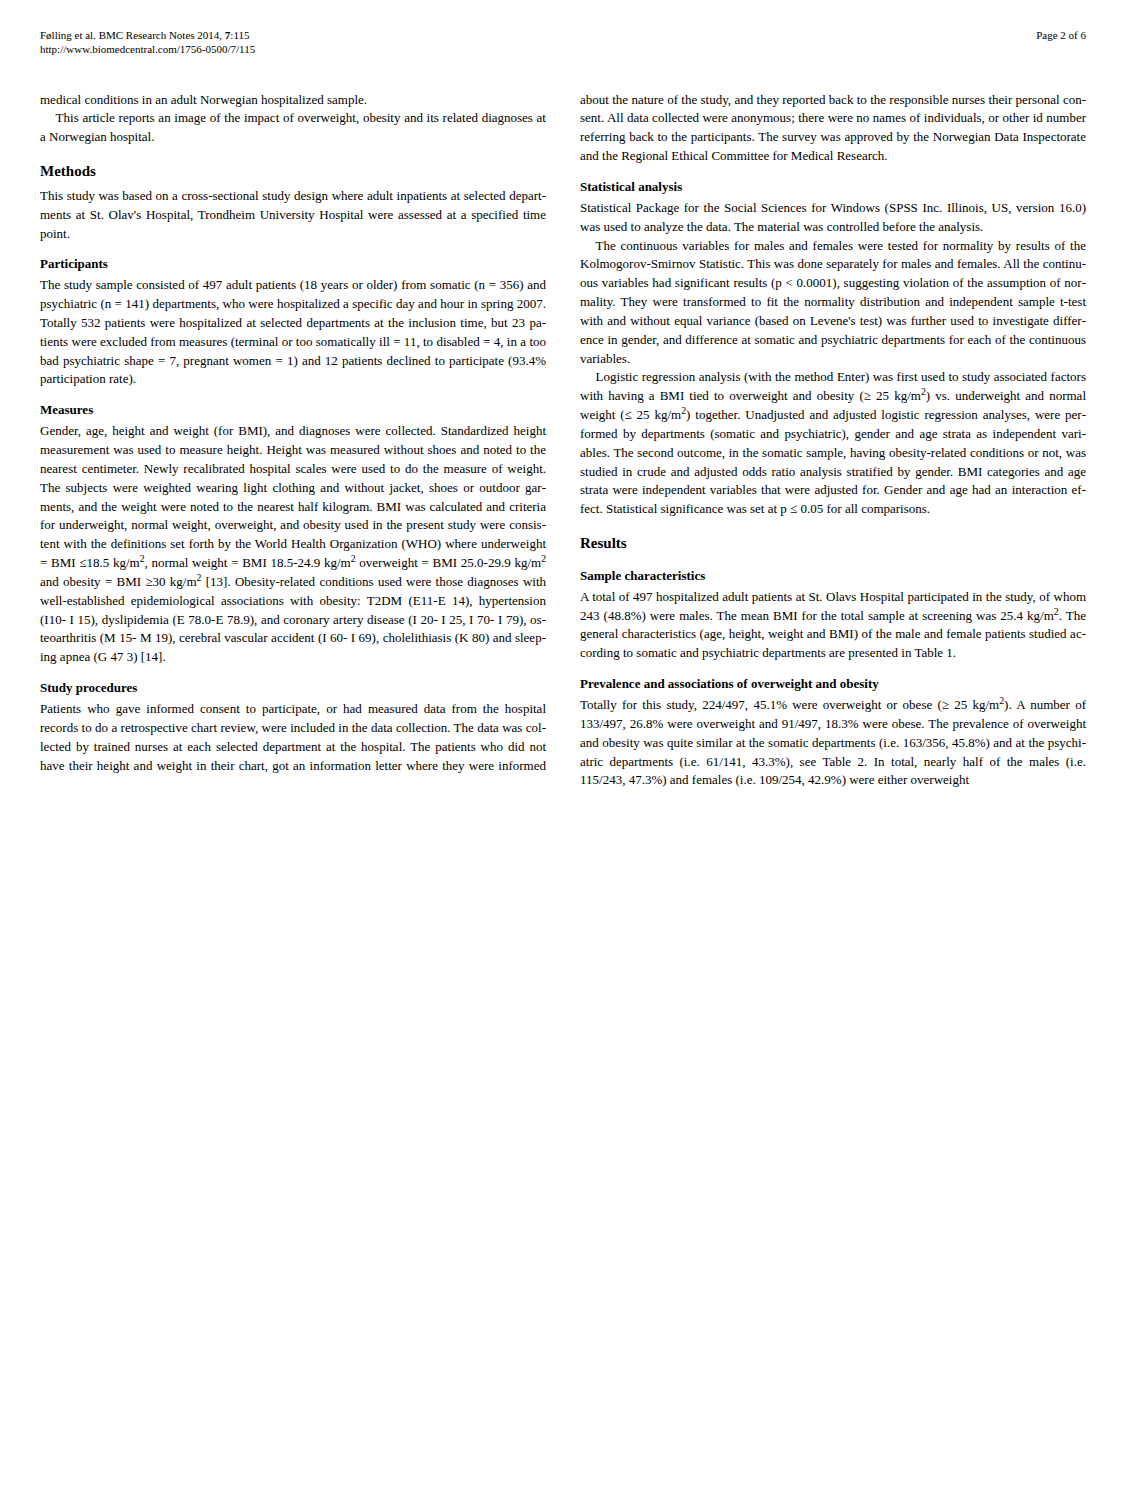Følling et al. BMC Research Notes 2014, 7:115 http://www.biomedcentral.com/1756-0500/7/115
Page 2 of 6
medical conditions in an adult Norwegian hospitalized sample.
This article reports an image of the impact of overweight, obesity and its related diagnoses at a Norwegian hospital.
Methods
This study was based on a cross-sectional study design where adult inpatients at selected departments at St. Olav's Hospital, Trondheim University Hospital were assessed at a specified time point.
Participants
The study sample consisted of 497 adult patients (18 years or older) from somatic (n = 356) and psychiatric (n = 141) departments, who were hospitalized a specific day and hour in spring 2007. Totally 532 patients were hospitalized at selected departments at the inclusion time, but 23 patients were excluded from measures (terminal or too somatically ill = 11, to disabled = 4, in a too bad psychiatric shape = 7, pregnant women = 1) and 12 patients declined to participate (93.4% participation rate).
Measures
Gender, age, height and weight (for BMI), and diagnoses were collected. Standardized height measurement was used to measure height. Height was measured without shoes and noted to the nearest centimeter. Newly recalibrated hospital scales were used to do the measure of weight. The subjects were weighted wearing light clothing and without jacket, shoes or outdoor garments, and the weight were noted to the nearest half kilogram. BMI was calculated and criteria for underweight, normal weight, overweight, and obesity used in the present study were consistent with the definitions set forth by the World Health Organization (WHO) where underweight = BMI ≤18.5 kg/m2, normal weight = BMI 18.5-24.9 kg/m2 overweight = BMI 25.0-29.9 kg/m2 and obesity = BMI ≥30 kg/m2 [13]. Obesity-related conditions used were those diagnoses with well-established epidemiological associations with obesity: T2DM (E11-E 14), hypertension (I10- I 15), dyslipidemia (E 78.0-E 78.9), and coronary artery disease (I 20- I 25, I 70- I 79), osteoarthritis (M 15- M 19), cerebral vascular accident (I 60- I 69), cholelithiasis (K 80) and sleeping apnea (G 47 3) [14].
Study procedures
Patients who gave informed consent to participate, or had measured data from the hospital records to do a retrospective chart review, were included in the data collection. The data was collected by trained nurses at each selected department at the hospital. The patients who did not have their height and weight in their chart, got an information letter where they were informed about the nature of the study, and they reported back to the responsible nurses their personal consent. All data collected were anonymous; there were no names of individuals, or other id number referring back to the participants. The survey was approved by the Norwegian Data Inspectorate and the Regional Ethical Committee for Medical Research.
Statistical analysis
Statistical Package for the Social Sciences for Windows (SPSS Inc. Illinois, US, version 16.0) was used to analyze the data. The material was controlled before the analysis.
The continuous variables for males and females were tested for normality by results of the Kolmogorov-Smirnov Statistic. This was done separately for males and females. All the continuous variables had significant results (p < 0.0001), suggesting violation of the assumption of normality. They were transformed to fit the normality distribution and independent sample t-test with and without equal variance (based on Levene's test) was further used to investigate difference in gender, and difference at somatic and psychiatric departments for each of the continuous variables.
Logistic regression analysis (with the method Enter) was first used to study associated factors with having a BMI tied to overweight and obesity (≥ 25 kg/m2) vs. underweight and normal weight (≤ 25 kg/m2) together. Unadjusted and adjusted logistic regression analyses, were performed by departments (somatic and psychiatric), gender and age strata as independent variables. The second outcome, in the somatic sample, having obesity-related conditions or not, was studied in crude and adjusted odds ratio analysis stratified by gender. BMI categories and age strata were independent variables that were adjusted for. Gender and age had an interaction effect. Statistical significance was set at p ≤ 0.05 for all comparisons.
Results
Sample characteristics
A total of 497 hospitalized adult patients at St. Olavs Hospital participated in the study, of whom 243 (48.8%) were males. The mean BMI for the total sample at screening was 25.4 kg/m2. The general characteristics (age, height, weight and BMI) of the male and female patients studied according to somatic and psychiatric departments are presented in Table 1.
Prevalence and associations of overweight and obesity
Totally for this study, 224/497, 45.1% were overweight or obese (≥ 25 kg/m2). A number of 133/497, 26.8% were overweight and 91/497, 18.3% were obese. The prevalence of overweight and obesity was quite similar at the somatic departments (i.e. 163/356, 45.8%) and at the psychiatric departments (i.e. 61/141, 43.3%), see Table 2. In total, nearly half of the males (i.e. 115/243, 47.3%) and females (i.e. 109/254, 42.9%) were either overweight